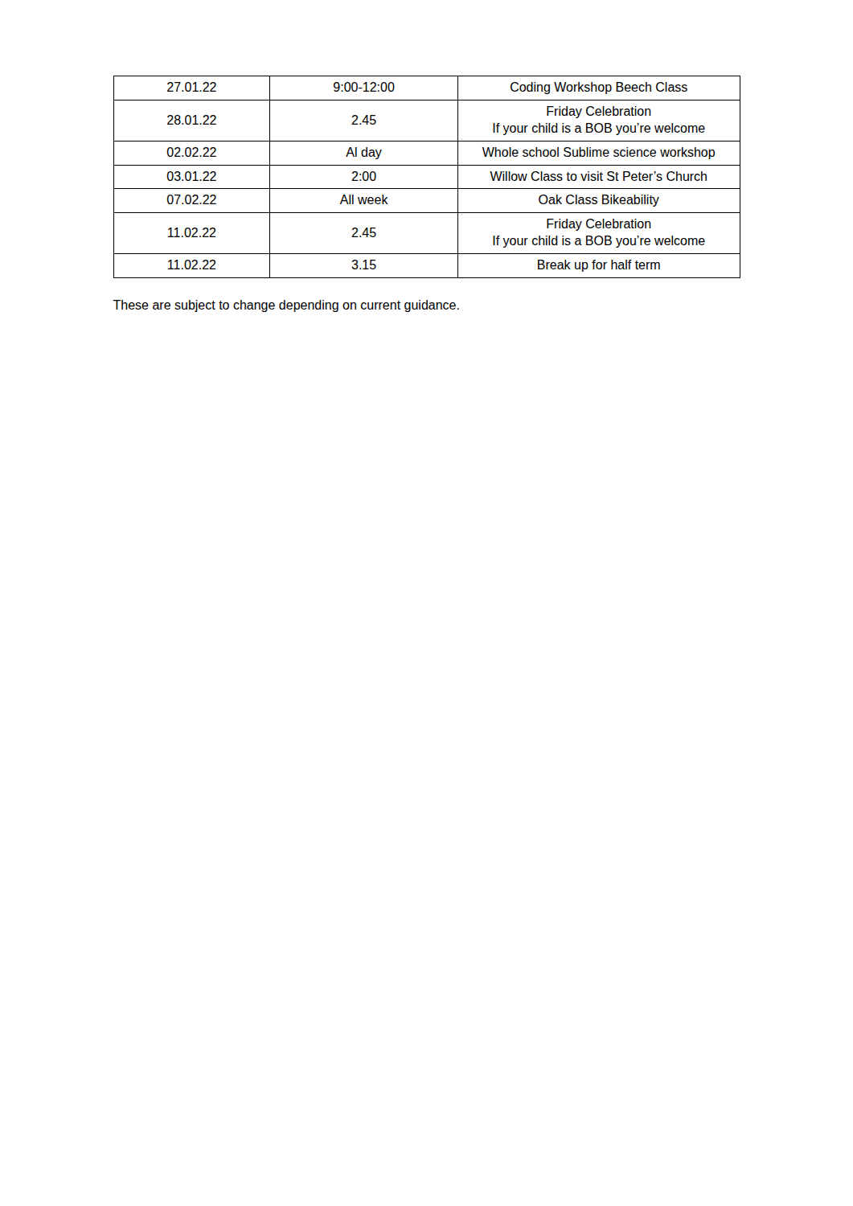| 27.01.22 | 9:00-12:00 | Coding Workshop Beech Class |
| 28.01.22 | 2.45 | Friday Celebration If your child is a BOB you’re welcome |
| 02.02.22 | Al day | Whole school Sublime science workshop |
| 03.01.22 | 2:00 | Willow Class to visit St Peter’s Church |
| 07.02.22 | All week | Oak Class Bikeability |
| 11.02.22 | 2.45 | Friday Celebration If your child is a BOB you’re welcome |
| 11.02.22 | 3.15 | Break up for half term |
These are subject to change depending on current guidance.